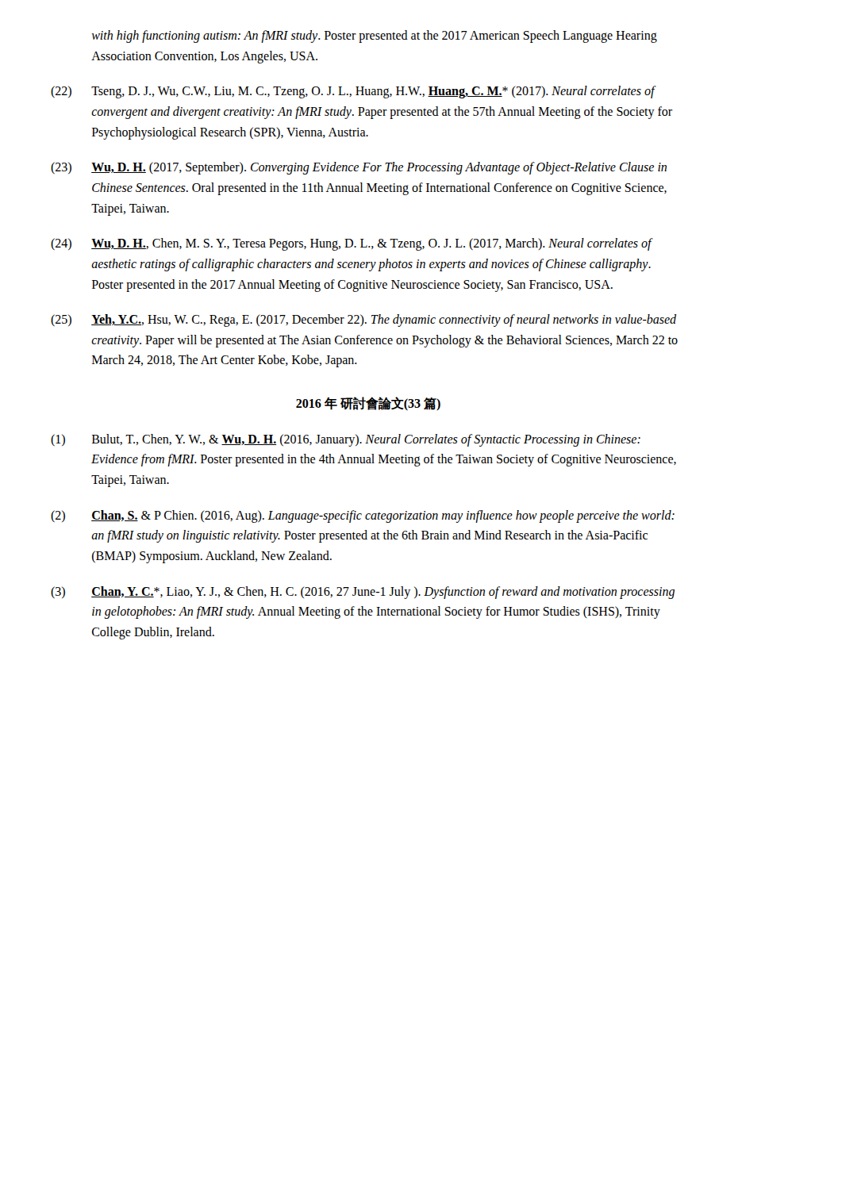with high functioning autism: An fMRI study. Poster presented at the 2017 American Speech Language Hearing Association Convention, Los Angeles, USA.
(22)
Tseng, D. J., Wu, C.W., Liu, M. C., Tzeng, O. J. L., Huang, H.W., Huang, C. M.* (2017). Neural correlates of convergent and divergent creativity: An fMRI study. Paper presented at the 57th Annual Meeting of the Society for Psychophysiological Research (SPR), Vienna, Austria.
(23)
Wu, D. H. (2017, September). Converging Evidence For The Processing Advantage of Object-Relative Clause in Chinese Sentences. Oral presented in the 11th Annual Meeting of International Conference on Cognitive Science, Taipei, Taiwan.
(24)
Wu, D. H., Chen, M. S. Y., Teresa Pegors, Hung, D. L., & Tzeng, O. J. L. (2017, March). Neural correlates of aesthetic ratings of calligraphic characters and scenery photos in experts and novices of Chinese calligraphy. Poster presented in the 2017 Annual Meeting of Cognitive Neuroscience Society, San Francisco, USA.
(25)
Yeh, Y.C., Hsu, W. C., Rega, E. (2017, December 22). The dynamic connectivity of neural networks in value-based creativity. Paper will be presented at The Asian Conference on Psychology & the Behavioral Sciences, March 22 to March 24, 2018, The Art Center Kobe, Kobe, Japan.
2016 年 研討會論文(33 篇)
(1)
Bulut, T., Chen, Y. W., & Wu, D. H. (2016, January). Neural Correlates of Syntactic Processing in Chinese: Evidence from fMRI. Poster presented in the 4th Annual Meeting of the Taiwan Society of Cognitive Neuroscience, Taipei, Taiwan.
(2)
Chan, S. & P Chien. (2016, Aug). Language-specific categorization may influence how people perceive the world: an fMRI study on linguistic relativity. Poster presented at the 6th Brain and Mind Research in the Asia-Pacific (BMAP) Symposium. Auckland, New Zealand.
(3)
Chan, Y. C.*, Liao, Y. J., & Chen, H. C. (2016, 27 June-1 July ). Dysfunction of reward and motivation processing in gelotophobes: An fMRI study. Annual Meeting of the International Society for Humor Studies (ISHS), Trinity College Dublin, Ireland.